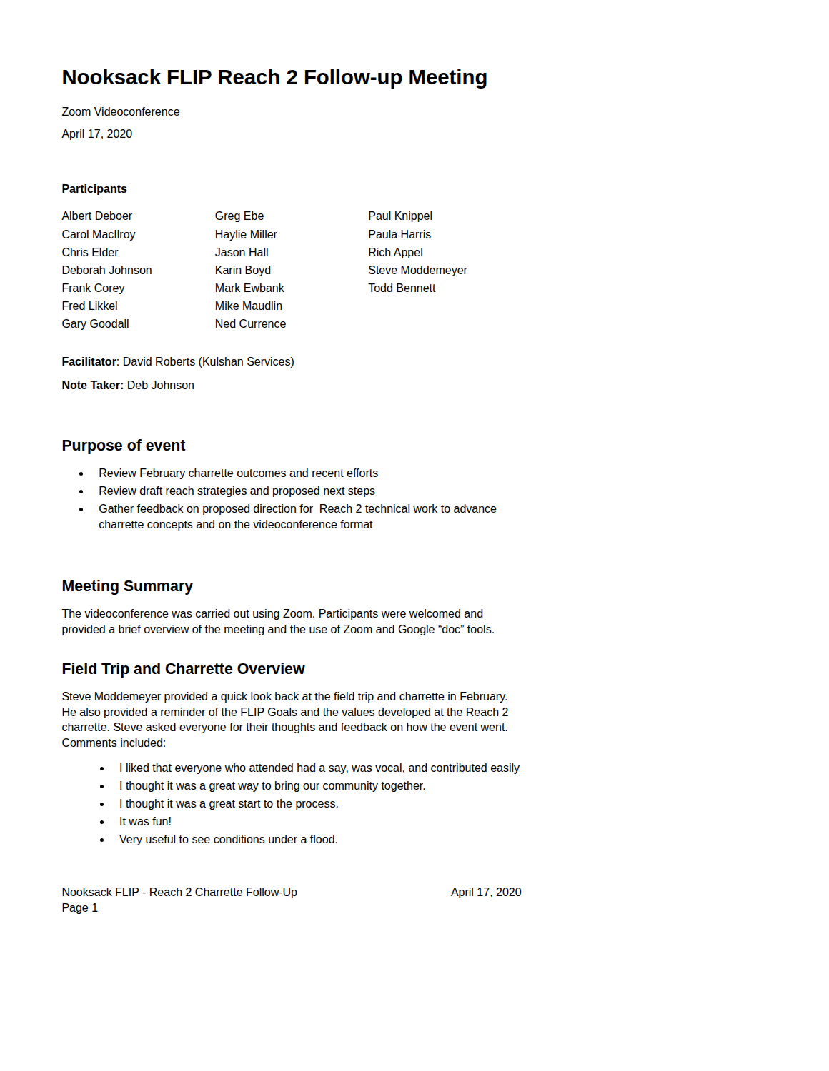Nooksack FLIP Reach 2 Follow-up Meeting
Zoom Videoconference
April 17, 2020
Participants
| Albert Deboer | Greg Ebe | Paul Knippel |
| Carol MacIlroy | Haylie Miller | Paula Harris |
| Chris Elder | Jason Hall | Rich Appel |
| Deborah Johnson | Karin Boyd | Steve Moddemeyer |
| Frank Corey | Mark Ewbank | Todd Bennett |
| Fred Likkel | Mike Maudlin | |
| Gary Goodall | Ned Currence | |
Facilitator: David Roberts (Kulshan Services)
Note Taker: Deb Johnson
Purpose of event
Review February charrette outcomes and recent efforts
Review draft reach strategies and proposed next steps
Gather feedback on proposed direction for Reach 2 technical work to advance charrette concepts and on the videoconference format
Meeting Summary
The videoconference was carried out using Zoom. Participants were welcomed and provided a brief overview of the meeting and the use of Zoom and Google “doc” tools.
Field Trip and Charrette Overview
Steve Moddemeyer provided a quick look back at the field trip and charrette in February. He also provided a reminder of the FLIP Goals and the values developed at the Reach 2 charrette. Steve asked everyone for their thoughts and feedback on how the event went. Comments included:
I liked that everyone who attended had a say, was vocal, and contributed easily
I thought it was a great way to bring our community together.
I thought it was a great start to the process.
It was fun!
Very useful to see conditions under a flood.
Nooksack FLIP - Reach 2 Charrette Follow-Up
Page 1
April 17, 2020